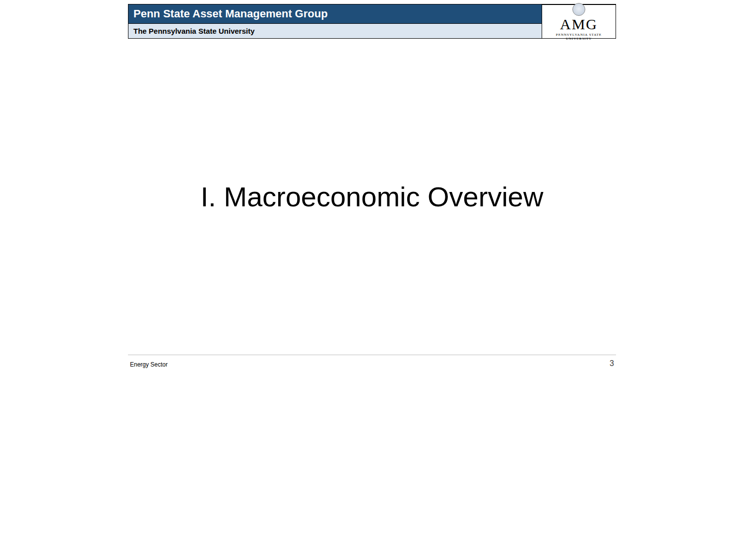Penn State Asset Management Group
The Pennsylvania State University
AMG
PENNSYLVANIA STATE
UNIVERSITY
I. Macroeconomic Overview
Energy Sector
3